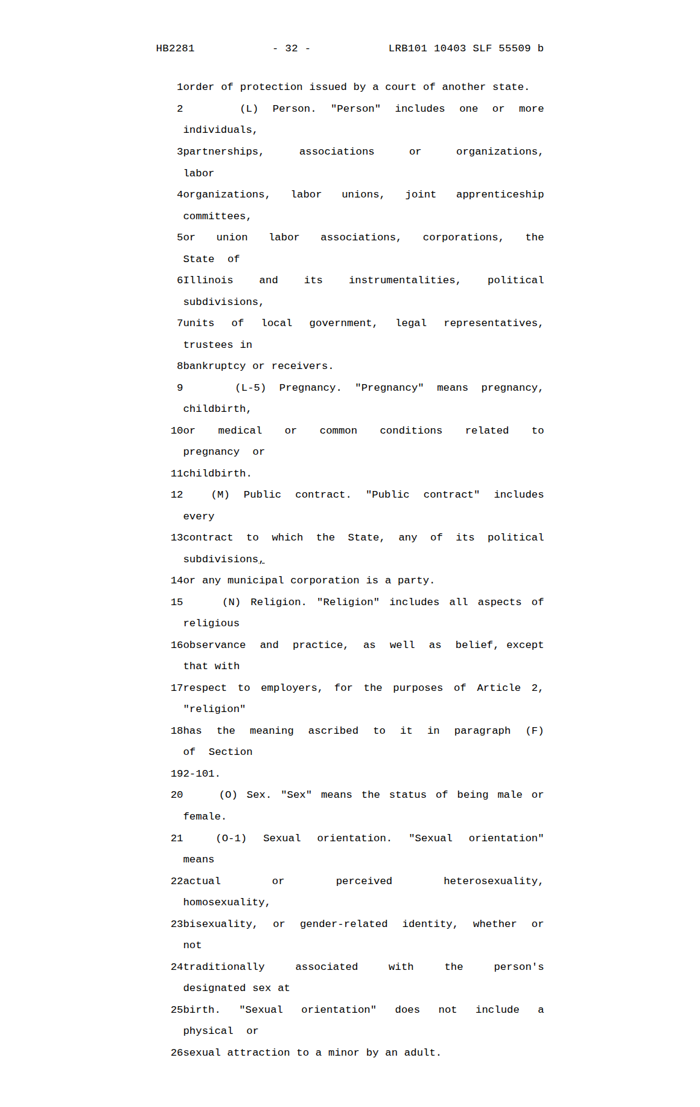HB2281 - 32 - LRB101 10403 SLF 55509 b
| 1 | order of protection issued by a court of another state. |
| 2 | (L) Person. "Person" includes one or more individuals, |
| 3 | partnerships, associations or organizations, labor |
| 4 | organizations, labor unions, joint apprenticeship committees, |
| 5 | or union labor associations, corporations, the State of |
| 6 | Illinois and its instrumentalities, political subdivisions, |
| 7 | units of local government, legal representatives, trustees in |
| 8 | bankruptcy or receivers. |
| 9 | (L-5) Pregnancy. "Pregnancy" means pregnancy, childbirth, |
| 10 | or medical or common conditions related to pregnancy or |
| 11 | childbirth. |
| 12 | (M) Public contract. "Public contract" includes every |
| 13 | contract to which the State, any of its political subdivisions , |
| 14 | or any municipal corporation is a party. |
| 15 | (N) Religion. "Religion" includes all aspects of religious |
| 16 | observance and practice, as well as belief, except that with |
| 17 | respect to employers, for the purposes of Article 2, "religion" |
| 18 | has the meaning ascribed to it in paragraph (F) of Section |
| 19 | 2-101. |
| 20 | (O) Sex. "Sex" means the status of being male or female. |
| 21 | (O-1) Sexual orientation. "Sexual orientation" means |
| 22 | actual or perceived heterosexuality, homosexuality, |
| 23 | bisexuality, or gender-related identity, whether or not |
| 24 | traditionally associated with the person's designated sex at |
| 25 | birth. "Sexual orientation" does not include a physical or |
| 26 | sexual attraction to a minor by an adult. |